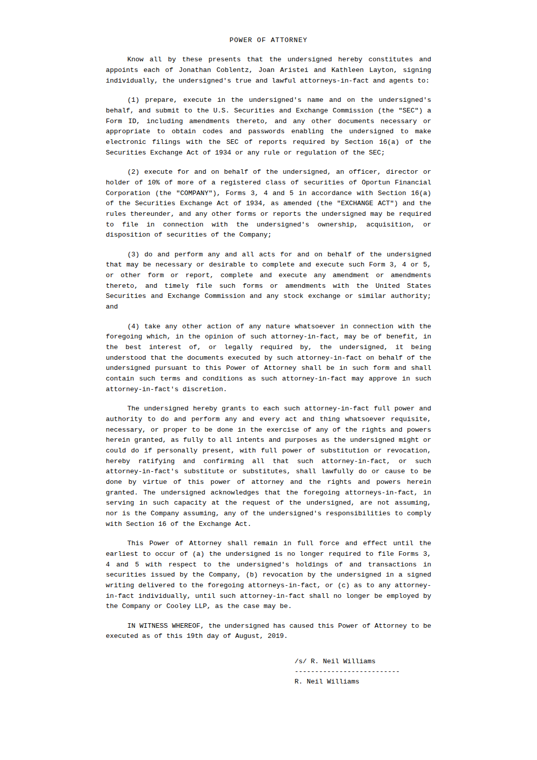POWER OF ATTORNEY
Know all by these presents that the undersigned hereby constitutes and appoints each of Jonathan Coblentz, Joan Aristei and Kathleen Layton, signing individually, the undersigned's true and lawful attorneys-in-fact and agents to:
(1) prepare, execute in the undersigned's name and on the undersigned's behalf, and submit to the U.S. Securities and Exchange Commission (the "SEC") a Form ID, including amendments thereto, and any other documents necessary or appropriate to obtain codes and passwords enabling the undersigned to make electronic filings with the SEC of reports required by Section 16(a) of the Securities Exchange Act of 1934 or any rule or regulation of the SEC;
(2) execute for and on behalf of the undersigned, an officer, director or holder of 10% of more of a registered class of securities of Oportun Financial Corporation (the "COMPANY"), Forms 3, 4 and 5 in accordance with Section 16(a) of the Securities Exchange Act of 1934, as amended (the "EXCHANGE ACT") and the rules thereunder, and any other forms or reports the undersigned may be required to file in connection with the undersigned's ownership, acquisition, or disposition of securities of the Company;
(3) do and perform any and all acts for and on behalf of the undersigned that may be necessary or desirable to complete and execute such Form 3, 4 or 5, or other form or report, complete and execute any amendment or amendments thereto, and timely file such forms or amendments with the United States Securities and Exchange Commission and any stock exchange or similar authority; and
(4) take any other action of any nature whatsoever in connection with the foregoing which, in the opinion of such attorney-in-fact, may be of benefit, in the best interest of, or legally required by, the undersigned, it being understood that the documents executed by such attorney-in-fact on behalf of the undersigned pursuant to this Power of Attorney shall be in such form and shall contain such terms and conditions as such attorney-in-fact may approve in such attorney-in-fact's discretion.
The undersigned hereby grants to each such attorney-in-fact full power and authority to do and perform any and every act and thing whatsoever requisite, necessary, or proper to be done in the exercise of any of the rights and powers herein granted, as fully to all intents and purposes as the undersigned might or could do if personally present, with full power of substitution or revocation, hereby ratifying and confirming all that such attorney-in-fact, or such attorney-in-fact's substitute or substitutes, shall lawfully do or cause to be done by virtue of this power of attorney and the rights and powers herein granted. The undersigned acknowledges that the foregoing attorneys-in-fact, in serving in such capacity at the request of the undersigned, are not assuming, nor is the Company assuming, any of the undersigned's responsibilities to comply with Section 16 of the Exchange Act.
This Power of Attorney shall remain in full force and effect until the earliest to occur of (a) the undersigned is no longer required to file Forms 3, 4 and 5 with respect to the undersigned's holdings of and transactions in securities issued by the Company, (b) revocation by the undersigned in a signed writing delivered to the foregoing attorneys-in-fact, or (c) as to any attorney-in-fact individually, until such attorney-in-fact shall no longer be employed by the Company or Cooley LLP, as the case may be.
IN WITNESS WHEREOF, the undersigned has caused this Power of Attorney to be executed as of this 19th day of August, 2019.
/s/ R. Neil Williams
--------------------------
R. Neil Williams